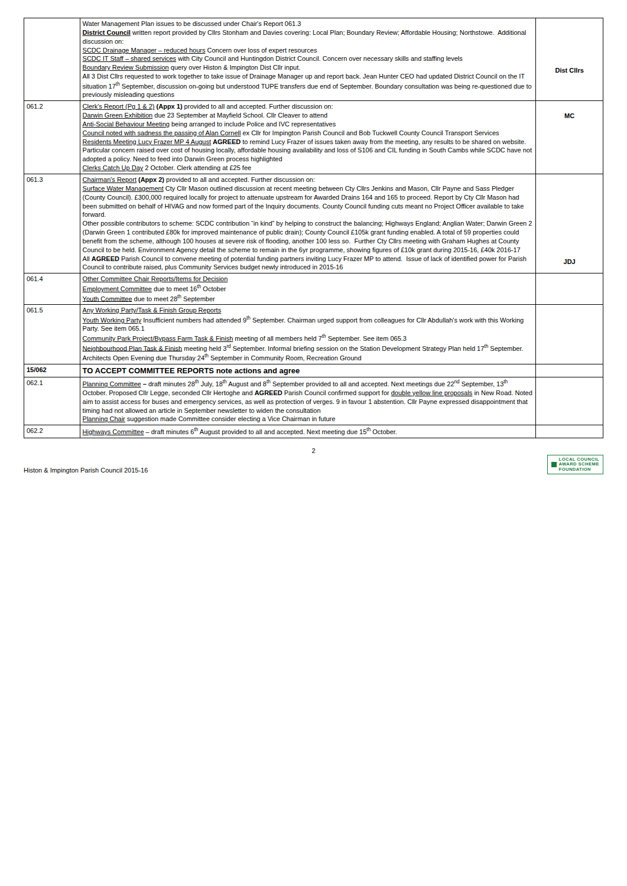| | Water Management Plan issues to be discussed under Chair's Report 061.3 District Council written report provided by Cllrs Stonham and Davies covering: Local Plan; Boundary Review; Affordable Housing; Northstowe. Additional discussion on: SCDC Drainage Manager – reduced hours Concern over loss of expert resources SCDC IT Staff – shared services with City Council and Huntingdon District Council. Concern over necessary skills and staffing levels Boundary Review Submission query over Histon & Impington Dist Cllr input. All 3 Dist Cllrs requested to work together to take issue of Drainage Manager up and report back. Jean Hunter CEO had updated District Council on the IT situation 17 th September, discussion on-going but understood TUPE transfers due end of September. Boundary consultation was being re-questioned due to previously misleading questions | Dist Cllrs |
| 061.2 | Clerk's Report (Pg 1 & 2) (Appx 1) provided to all and accepted. Further discussion on: Darwin Green Exhibition due 23 September at Mayfield School. Cllr Cleaver to attend Anti-Social Behaviour Meeting being arranged to include Police and IVC representatives Council noted with sadness the passing of Alan Cornell ex Cllr for Impington Parish Council and Bob Tuckwell County Council Transport Services Residents Meeting Lucy Frazer MP 4 August AGREED to remind Lucy Frazer of issues taken away from the meeting, any results to be shared on website. Particular concern raised over cost of housing locally, affordable housing availability and loss of S106 and CIL funding in South Cambs while SCDC have not adopted a policy. Need to feed into Darwin Green process highlighted Clerks Catch Up Day 2 October. Clerk attending at £25 fee | MC |
| 061.3 | Chairman's Report (Appx 2) provided to all and accepted. Further discussion on: Surface Water Management Cty Cllr Mason outlined discussion at recent meeting between Cty Cllrs Jenkins and Mason, Cllr Payne and Sass Pledger (County Council). £300,000 required locally for project to attenuate upstream for Awarded Drains 164 and 165 to proceed. Report by Cty Cllr Mason had been submitted on behalf of HIVAG and now formed part of the Inquiry documents. County Council funding cuts meant no Project Officer available to take forward. Other possible contributors to scheme: SCDC contribution “in kind” by helping to construct the balancing; Highways England; Anglian Water; Darwin Green 2 (Darwin Green 1 contributed £80k for improved maintenance of public drain); County Council £105k grant funding enabled. A total of 59 properties could benefit from the scheme, although 100 houses at severe risk of flooding, another 100 less so. Further Cty Cllrs meeting with Graham Hughes at County Council to be held. Environment Agency detail the scheme to remain in the 6yr programme, showing figures of £10k grant during 2015-16, £40k 2016-17 All AGREED Parish Council to convene meeting of potential funding partners inviting Lucy Frazer MP to attend. Issue of lack of identified power for Parish Council to contribute raised, plus Community Services budget newly introduced in 2015-16 | JDJ |
| 061.4 | Other Committee Chair Reports/Items for Decision Employment Committee due to meet 16 th October Youth Committee due to meet 28 th September | |
| 061.5 | Any Working Party/Task & Finish Group Reports Youth Working Party Insufficient numbers had attended 9 th September. Chairman urged support from colleagues for Cllr Abdullah's work with this Working Party. See item 065.1 Community Park Project/Bypass Farm Task & Finish meeting of all members held 7 th September. See item 065.3 Neighbourhood Plan Task & Finish meeting held 3 rd September. Informal briefing session on the Station Development Strategy Plan held 17 th September. Architects Open Evening due Thursday 24 th September in Community Room, Recreation Ground | |
| 15/062 | TO ACCEPT COMMITTEE REPORTS note actions and agree | |
| 062.1 | Planning Committee – draft minutes 28 th July, 18 th August and 8 th September provided to all and accepted. Next meetings due 22 nd September, 13 th October. Proposed Cllr Legge, seconded Cllr Hertoghe and AGREED Parish Council confirmed support for double yellow line proposals in New Road. Noted aim to assist access for buses and emergency services, as well as protection of verges. 9 in favour 1 abstention. Cllr Payne expressed disappointment that timing had not allowed an article in September newsletter to widen the consultation Planning Chair suggestion made Committee consider electing a Vice Chairman in future | |
| 062.2 | Highways Committee – draft minutes 6 th August provided to all and accepted. Next meeting due 15 th October. | |
2
Histon & Impington Parish Council 2015-16
LOCAL COUNCIL
AWARD SCHEME
FOUNDATION